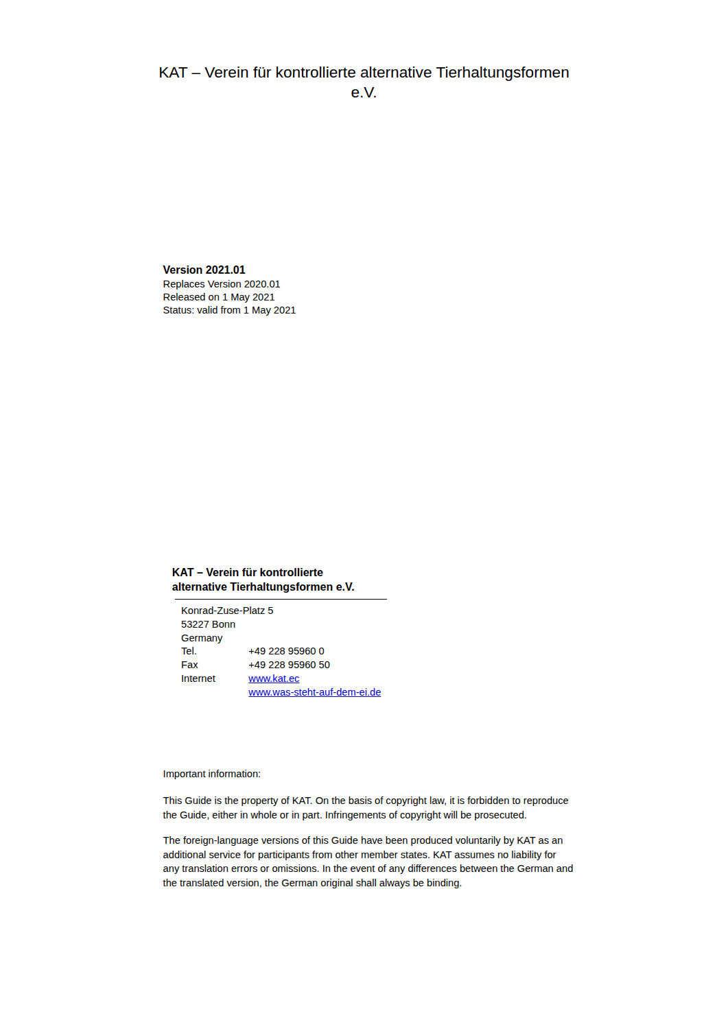KAT – Verein für kontrollierte alternative Tierhaltungsformen e.V.
Version 2021.01
Replaces Version 2020.01
Released on 1 May 2021
Status: valid from 1 May 2021
KAT – Verein für kontrollierte
alternative Tierhaltungsformen e.V.
Konrad-Zuse-Platz 5
53227 Bonn
Germany
| Tel. | +49 228 95960 0 |
| Fax | +49 228 95960 50 |
| Internet | www.kat.ec |
| | www.was-steht-auf-dem-ei.de |
Important information:
This Guide is the property of KAT. On the basis of copyright law, it is forbidden to reproduce the Guide, either in whole or in part. Infringements of copyright will be prosecuted.
The foreign-language versions of this Guide have been produced voluntarily by KAT as an additional service for participants from other member states. KAT assumes no liability for any translation errors or omissions. In the event of any differences between the German and the translated version, the German original shall always be binding.